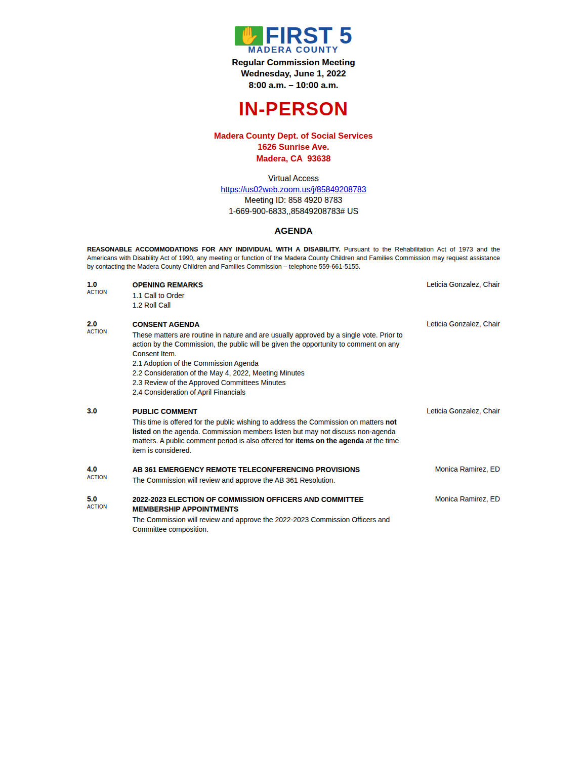✋FIRST 5
MADERA COUNTY
Regular Commission Meeting
Wednesday, June 1, 2022
8:00 a.m. – 10:00 a.m.
IN-PERSON
Madera County Dept. of Social Services
1626 Sunrise Ave.
Madera, CA 93638
Virtual Access
https://us02web.zoom.us/j/85849208783
Meeting ID: 858 4920 8783
1-669-900-6833,,85849208783# US
AGENDA
REASONABLE ACCOMMODATIONS FOR ANY INDIVIDUAL WITH A DISABILITY. Pursuant to the Rehabilitation Act of 1973 and the Americans with Disability Act of 1990, any meeting or function of the Madera County Children and Families Commission may request assistance by contacting the Madera County Children and Families Commission – telephone 559-661-5155.
| 1.0 ACTION | OPENING REMARKS 1.1 Call to Order 1.2 Roll Call | Leticia Gonzalez, Chair |
| 2.0 ACTION | CONSENT AGENDA These matters are routine in nature and are usually approved by a single vote. Prior to action by the Commission, the public will be given the opportunity to comment on any Consent Item. 2.1 Adoption of the Commission Agenda 2.2 Consideration of the May 4, 2022, Meeting Minutes 2.3 Review of the Approved Committees Minutes 2.4 Consideration of April Financials | Leticia Gonzalez, Chair |
| 3.0 | PUBLIC COMMENT This time is offered for the public wishing to address the Commission on matters not listed on the agenda. Commission members listen but may not discuss non-agenda matters. A public comment period is also offered for items on the agenda at the time item is considered. | Leticia Gonzalez, Chair |
| 4.0 ACTION | AB 361 EMERGENCY REMOTE TELECONFERENCING PROVISIONS The Commission will review and approve the AB 361 Resolution. | Monica Ramirez, ED |
| 5.0 ACTION | 2022-2023 ELECTION OF COMMISSION OFFICERS AND COMMITTEE MEMBERSHIP APPOINTMENTS The Commission will review and approve the 2022-2023 Commission Officers and Committee composition. | Monica Ramirez, ED |